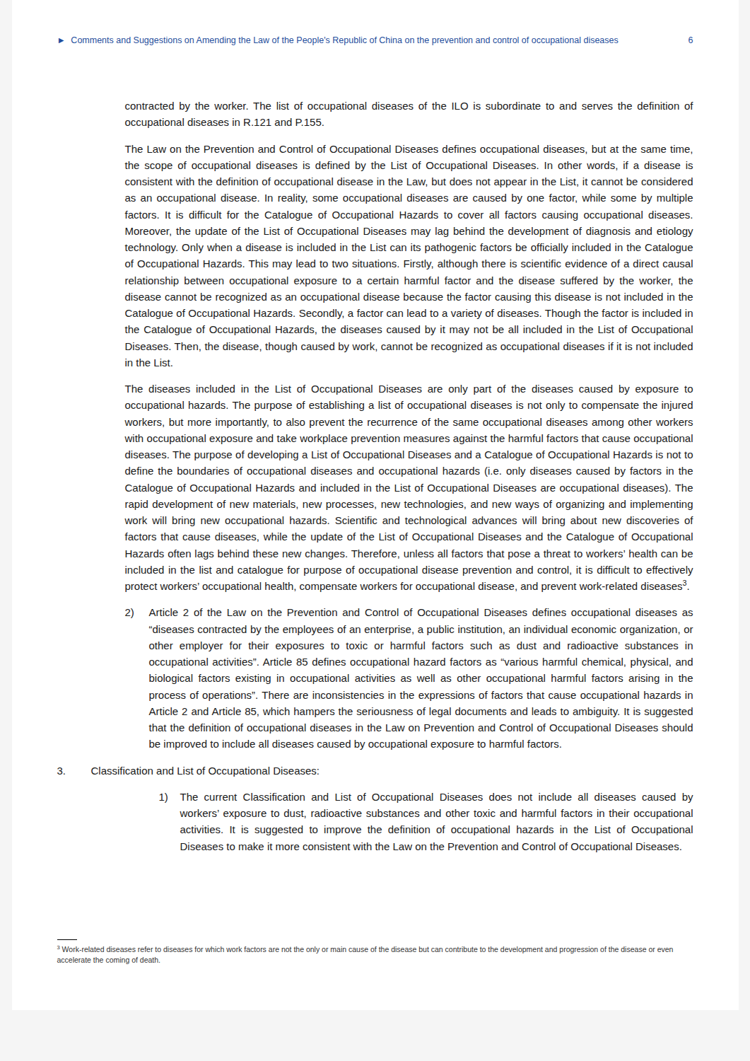► Comments and Suggestions on Amending the Law of the People's Republic of China on the prevention and control of occupational diseases 6
contracted by the worker. The list of occupational diseases of the ILO is subordinate to and serves the definition of occupational diseases in R.121 and P.155.
The Law on the Prevention and Control of Occupational Diseases defines occupational diseases, but at the same time, the scope of occupational diseases is defined by the List of Occupational Diseases. In other words, if a disease is consistent with the definition of occupational disease in the Law, but does not appear in the List, it cannot be considered as an occupational disease. In reality, some occupational diseases are caused by one factor, while some by multiple factors. It is difficult for the Catalogue of Occupational Hazards to cover all factors causing occupational diseases. Moreover, the update of the List of Occupational Diseases may lag behind the development of diagnosis and etiology technology. Only when a disease is included in the List can its pathogenic factors be officially included in the Catalogue of Occupational Hazards. This may lead to two situations. Firstly, although there is scientific evidence of a direct causal relationship between occupational exposure to a certain harmful factor and the disease suffered by the worker, the disease cannot be recognized as an occupational disease because the factor causing this disease is not included in the Catalogue of Occupational Hazards. Secondly, a factor can lead to a variety of diseases. Though the factor is included in the Catalogue of Occupational Hazards, the diseases caused by it may not be all included in the List of Occupational Diseases. Then, the disease, though caused by work, cannot be recognized as occupational diseases if it is not included in the List.
The diseases included in the List of Occupational Diseases are only part of the diseases caused by exposure to occupational hazards. The purpose of establishing a list of occupational diseases is not only to compensate the injured workers, but more importantly, to also prevent the recurrence of the same occupational diseases among other workers with occupational exposure and take workplace prevention measures against the harmful factors that cause occupational diseases. The purpose of developing a List of Occupational Diseases and a Catalogue of Occupational Hazards is not to define the boundaries of occupational diseases and occupational hazards (i.e. only diseases caused by factors in the Catalogue of Occupational Hazards and included in the List of Occupational Diseases are occupational diseases). The rapid development of new materials, new processes, new technologies, and new ways of organizing and implementing work will bring new occupational hazards. Scientific and technological advances will bring about new discoveries of factors that cause diseases, while the update of the List of Occupational Diseases and the Catalogue of Occupational Hazards often lags behind these new changes. Therefore, unless all factors that pose a threat to workers’ health can be included in the list and catalogue for purpose of occupational disease prevention and control, it is difficult to effectively protect workers’ occupational health, compensate workers for occupational disease, and prevent work-related diseases3.
2) Article 2 of the Law on the Prevention and Control of Occupational Diseases defines occupational diseases as “diseases contracted by the employees of an enterprise, a public institution, an individual economic organization, or other employer for their exposures to toxic or harmful factors such as dust and radioactive substances in occupational activities”. Article 85 defines occupational hazard factors as “various harmful chemical, physical, and biological factors existing in occupational activities as well as other occupational harmful factors arising in the process of operations”. There are inconsistencies in the expressions of factors that cause occupational hazards in Article 2 and Article 85, which hampers the seriousness of legal documents and leads to ambiguity. It is suggested that the definition of occupational diseases in the Law on Prevention and Control of Occupational Diseases should be improved to include all diseases caused by occupational exposure to harmful factors.
3. Classification and List of Occupational Diseases:
1) The current Classification and List of Occupational Diseases does not include all diseases caused by workers’ exposure to dust, radioactive substances and other toxic and harmful factors in their occupational activities. It is suggested to improve the definition of occupational hazards in the List of Occupational Diseases to make it more consistent with the Law on the Prevention and Control of Occupational Diseases.
3 Work-related diseases refer to diseases for which work factors are not the only or main cause of the disease but can contribute to the development and progression of the disease or even accelerate the coming of death.